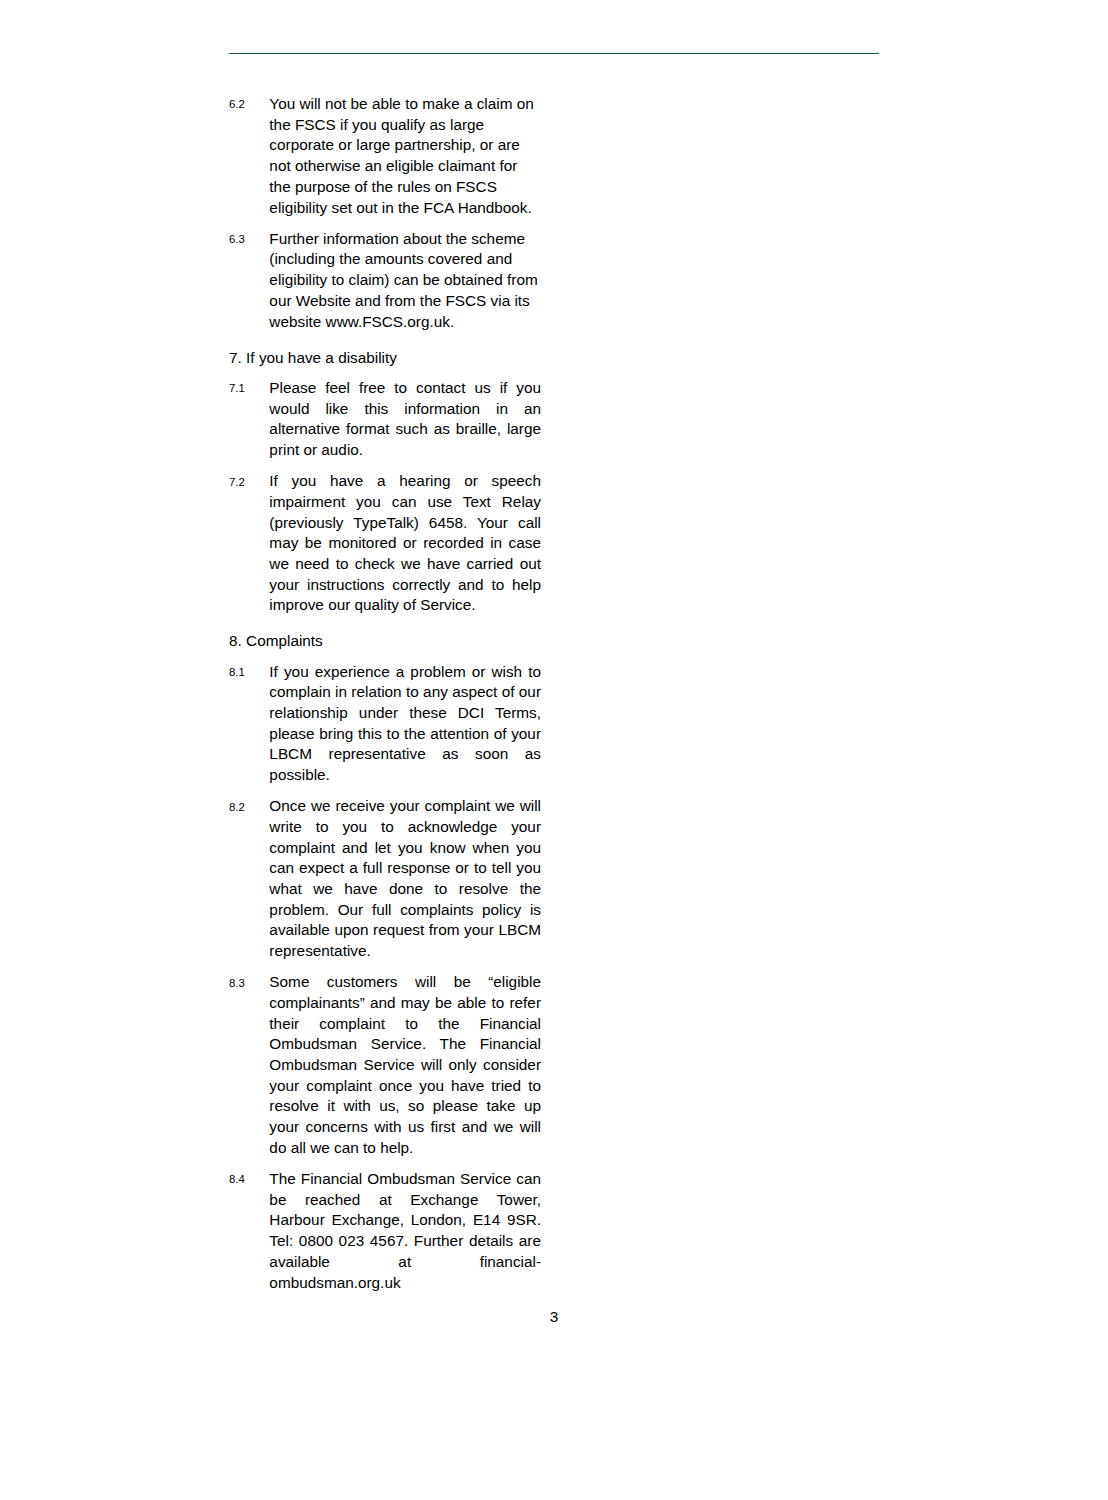6.2
You will not be able to make a claim on the FSCS if you qualify as large corporate or large partnership, or are not otherwise an eligible claimant for the purpose of the rules on FSCS eligibility set out in the FCA Handbook.
6.3
Further information about the scheme (including the amounts covered and eligibility to claim) can be obtained from our Website and from the FSCS via its website www.FSCS.org.uk.
If you have a disability
7.1
Please feel free to contact us if you would like this information in an alternative format such as braille, large print or audio.
7.2
If you have a hearing or speech impairment you can use Text Relay (previously TypeTalk) 6458. Your call may be monitored or recorded in case we need to check we have carried out your instructions correctly and to help improve our quality of Service.
Complaints
8.1
If you experience a problem or wish to complain in relation to any aspect of our relationship under these DCI Terms, please bring this to the attention of your LBCM representative as soon as possible.
8.2
Once we receive your complaint we will write to you to acknowledge your complaint and let you know when you can expect a full response or to tell you what we have done to resolve the problem. Our full complaints policy is available upon request from your LBCM representative.
8.3
Some customers will be “eligible complainants” and may be able to refer their complaint to the Financial Ombudsman Service. The Financial Ombudsman Service will only consider your complaint once you have tried to resolve it with us, so please take up your concerns with us first and we will do all we can to help.
8.4
The Financial Ombudsman Service can be reached at Exchange Tower, Harbour Exchange, London, E14 9SR. Tel: 0800 023 4567. Further details are available at financial-ombudsman.org.uk
3